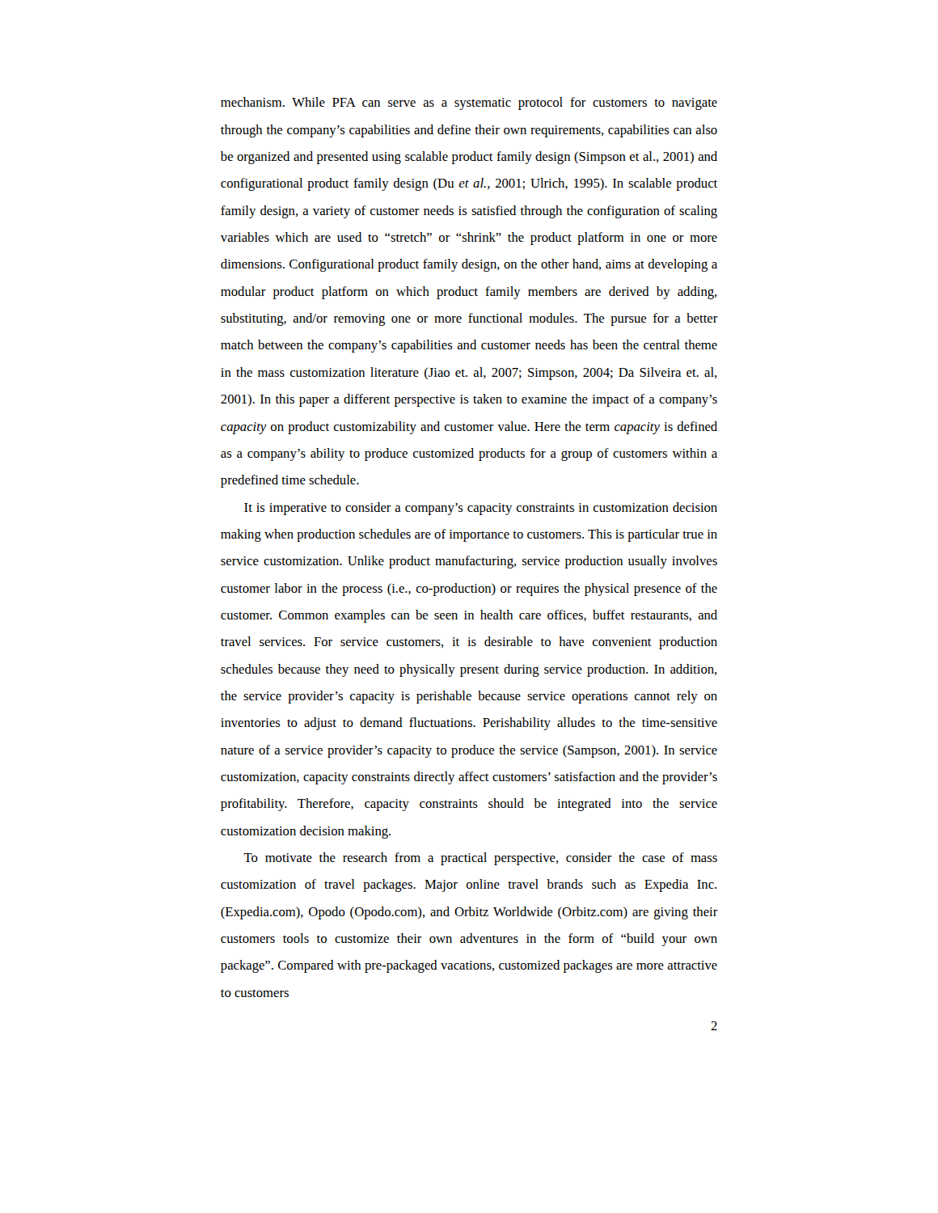mechanism. While PFA can serve as a systematic protocol for customers to navigate through the company’s capabilities and define their own requirements, capabilities can also be organized and presented using scalable product family design (Simpson et al., 2001) and configurational product family design (Du et al., 2001; Ulrich, 1995). In scalable product family design, a variety of customer needs is satisfied through the configuration of scaling variables which are used to “stretch” or “shrink” the product platform in one or more dimensions. Configurational product family design, on the other hand, aims at developing a modular product platform on which product family members are derived by adding, substituting, and/or removing one or more functional modules. The pursue for a better match between the company’s capabilities and customer needs has been the central theme in the mass customization literature (Jiao et. al, 2007; Simpson, 2004; Da Silveira et. al, 2001). In this paper a different perspective is taken to examine the impact of a company’s capacity on product customizability and customer value. Here the term capacity is defined as a company’s ability to produce customized products for a group of customers within a predefined time schedule.
It is imperative to consider a company’s capacity constraints in customization decision making when production schedules are of importance to customers. This is particular true in service customization. Unlike product manufacturing, service production usually involves customer labor in the process (i.e., co-production) or requires the physical presence of the customer. Common examples can be seen in health care offices, buffet restaurants, and travel services. For service customers, it is desirable to have convenient production schedules because they need to physically present during service production. In addition, the service provider’s capacity is perishable because service operations cannot rely on inventories to adjust to demand fluctuations. Perishability alludes to the time-sensitive nature of a service provider’s capacity to produce the service (Sampson, 2001). In service customization, capacity constraints directly affect customers’ satisfaction and the provider’s profitability. Therefore, capacity constraints should be integrated into the service customization decision making.
To motivate the research from a practical perspective, consider the case of mass customization of travel packages. Major online travel brands such as Expedia Inc. (Expedia.com), Opodo (Opodo.com), and Orbitz Worldwide (Orbitz.com) are giving their customers tools to customize their own adventures in the form of “build your own package”. Compared with pre-packaged vacations, customized packages are more attractive to customers
2